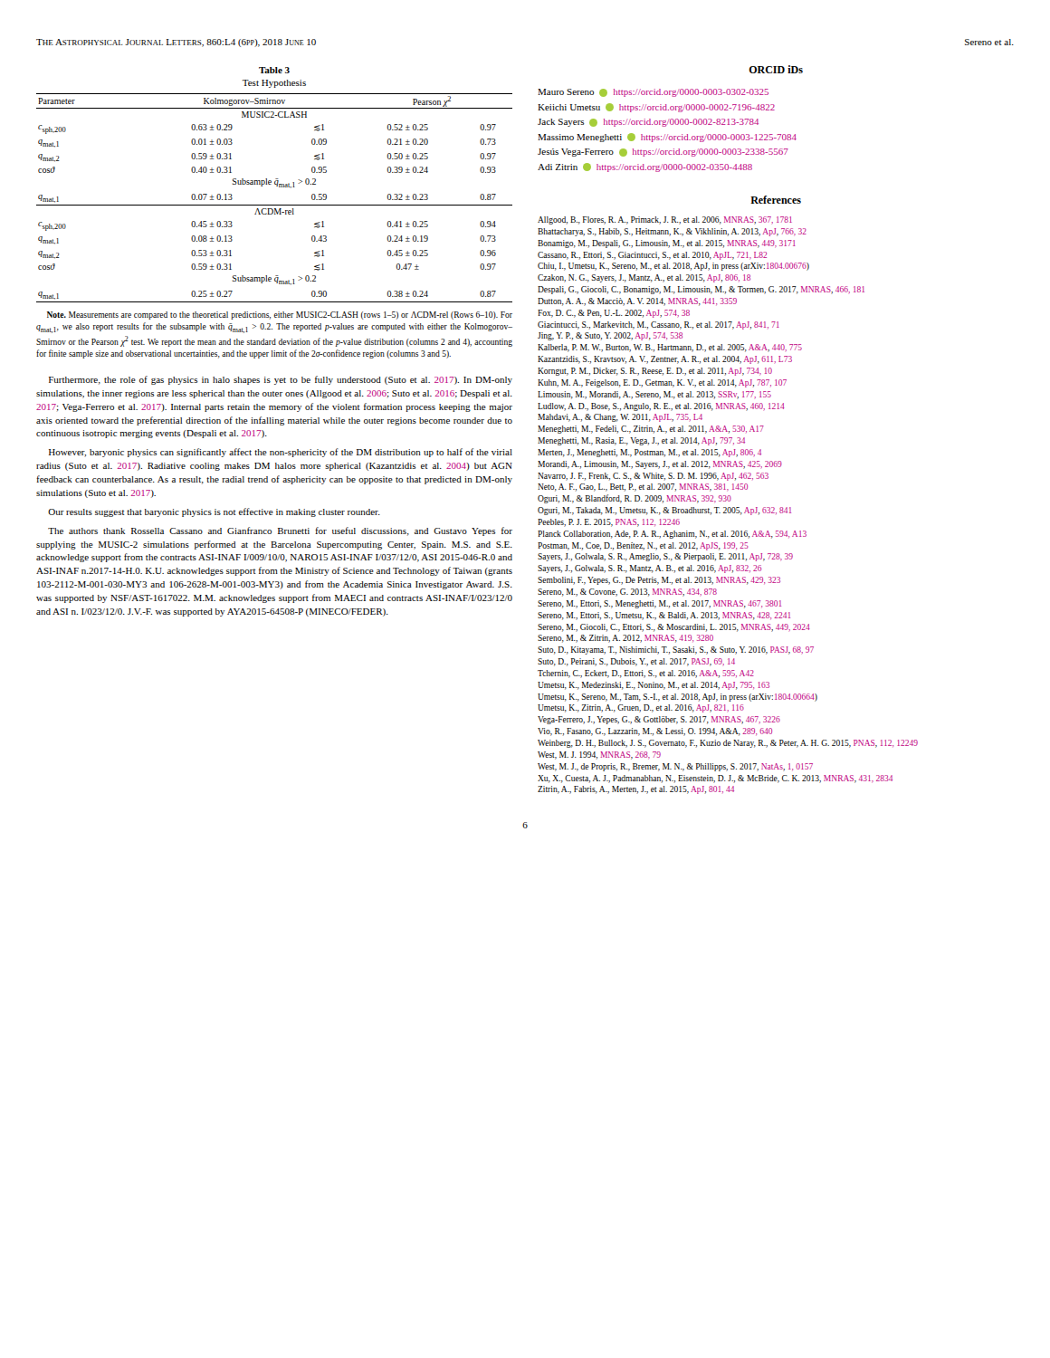THE ASTROPHYSICAL JOURNAL LETTERS, 860:L4 (6pp), 2018 June 10
Sereno et al.
Table 3 Test Hypothesis
| Parameter | Kolmogorov–Smirnov | Pearson χ 2 |
| --- | --- | --- |
| MUSIC2-CLASH |
| c sph,200 | 0.63 ± 0.29 | ≲1 | 0.52 ± 0.25 | 0.97 |
| q mat,1 | 0.01 ± 0.03 | 0.09 | 0.21 ± 0.20 | 0.73 |
| q mat,2 | 0.59 ± 0.31 | ≲1 | 0.50 ± 0.25 | 0.97 |
| cos ϑ | 0.40 ± 0.31 | 0.95 | 0.39 ± 0.24 | 0.93 |
| Subsample q̄ mat,1 > 0.2 |
| q mat,1 | 0.07 ± 0.13 | 0.59 | 0.32 ± 0.23 | 0.87 |
| ΛCDM-rel |
| c sph,200 | 0.45 ± 0.33 | ≲1 | 0.41 ± 0.25 | 0.94 |
| q mat,1 | 0.08 ± 0.13 | 0.43 | 0.24 ± 0.19 | 0.73 |
| q mat,2 | 0.53 ± 0.31 | ≲1 | 0.45 ± 0.25 | 0.96 |
| cos ϑ | 0.59 ± 0.31 | ≲1 | 0.47 ± | 0.97 |
| Subsample q̄ mat,1 > 0.2 |
| q mat,1 | 0.25 ± 0.27 | 0.90 | 0.38 ± 0.24 | 0.87 |
Note. Measurements are compared to the theoretical predictions, either MUSIC2-CLASH (rows 1–5) or ΛCDM-rel (Rows 6–10). For qmat,1, we also report results for the subsample with q̄mat,1 > 0.2. The reported p-values are computed with either the Kolmogorov–Smirnov or the Pearson χ2 test. We report the mean and the standard deviation of the p-value distribution (columns 2 and 4), accounting for finite sample size and observational uncertainties, and the upper limit of the 2σ-confidence region (columns 3 and 5).
Furthermore, the role of gas physics in halo shapes is yet to be fully understood (Suto et al. 2017). In DM-only simulations, the inner regions are less spherical than the outer ones (Allgood et al. 2006; Suto et al. 2016; Despali et al. 2017; Vega-Ferrero et al. 2017). Internal parts retain the memory of the violent formation process keeping the major axis oriented toward the preferential direction of the infalling material while the outer regions become rounder due to continuous isotropic merging events (Despali et al. 2017).
However, baryonic physics can significantly affect the non-sphericity of the DM distribution up to half of the virial radius (Suto et al. 2017). Radiative cooling makes DM halos more spherical (Kazantzidis et al. 2004) but AGN feedback can counterbalance. As a result, the radial trend of asphericity can be opposite to that predicted in DM-only simulations (Suto et al. 2017).
Our results suggest that baryonic physics is not effective in making cluster rounder.
The authors thank Rossella Cassano and Gianfranco Brunetti for useful discussions, and Gustavo Yepes for supplying the MUSIC-2 simulations performed at the Barcelona Supercomputing Center, Spain. M.S. and S.E. acknowledge support from the contracts ASI-INAF I/009/10/0, NARO15 ASI-INAF I/037/12/0, ASI 2015-046-R.0 and ASI-INAF n.2017-14-H.0. K.U. acknowledges support from the Ministry of Science and Technology of Taiwan (grants 103-2112-M-001-030-MY3 and 106-2628-M-001-003-MY3) and from the Academia Sinica Investigator Award. J.S. was supported by NSF/AST-1617022. M.M. acknowledges support from MAECI and contracts ASI-INAF/I/023/12/0 and ASI n. I/023/12/0. J.V.-F. was supported by AYA2015-64508-P (MINECO/FEDER).
ORCID iDs
Mauro Sereno https://orcid.org/0000-0003-0302-0325
Keiichi Umetsu https://orcid.org/0000-0002-7196-4822
Jack Sayers https://orcid.org/0000-0002-8213-3784
Massimo Meneghetti https://orcid.org/0000-0003-1225-7084
Jesús Vega-Ferrero https://orcid.org/0000-0003-2338-5567
Adi Zitrin https://orcid.org/0000-0002-0350-4488
References
Allgood, B., Flores, R. A., Primack, J. R., et al. 2006, MNRAS, 367, 1781
Bhattacharya, S., Habib, S., Heitmann, K., & Vikhlinin, A. 2013, ApJ, 766, 32
Bonamigo, M., Despali, G., Limousin, M., et al. 2015, MNRAS, 449, 3171
Cassano, R., Ettori, S., Giacintucci, S., et al. 2010, ApJL, 721, L82
Chiu, I., Umetsu, K., Sereno, M., et al. 2018, ApJ, in press (arXiv:1804.00676)
Czakon, N. G., Sayers, J., Mantz, A., et al. 2015, ApJ, 806, 18
Despali, G., Giocoli, C., Bonamigo, M., Limousin, M., & Tormen, G. 2017, MNRAS, 466, 181
Dutton, A. A., & Macciò, A. V. 2014, MNRAS, 441, 3359
Fox, D. C., & Pen, U.-L. 2002, ApJ, 574, 38
Giacintucci, S., Markevitch, M., Cassano, R., et al. 2017, ApJ, 841, 71
Jing, Y. P., & Suto, Y. 2002, ApJ, 574, 538
Kalberla, P. M. W., Burton, W. B., Hartmann, D., et al. 2005, A&A, 440, 775
Kazantzidis, S., Kravtsov, A. V., Zentner, A. R., et al. 2004, ApJ, 611, L73
Korngut, P. M., Dicker, S. R., Reese, E. D., et al. 2011, ApJ, 734, 10
Kuhn, M. A., Feigelson, E. D., Getman, K. V., et al. 2014, ApJ, 787, 107
Limousin, M., Morandi, A., Sereno, M., et al. 2013, SSRv, 177, 155
Ludlow, A. D., Bose, S., Angulo, R. E., et al. 2016, MNRAS, 460, 1214
Mahdavi, A., & Chang, W. 2011, ApJL, 735, L4
Meneghetti, M., Fedeli, C., Zitrin, A., et al. 2011, A&A, 530, A17
Meneghetti, M., Rasia, E., Vega, J., et al. 2014, ApJ, 797, 34
Merten, J., Meneghetti, M., Postman, M., et al. 2015, ApJ, 806, 4
Morandi, A., Limousin, M., Sayers, J., et al. 2012, MNRAS, 425, 2069
Navarro, J. F., Frenk, C. S., & White, S. D. M. 1996, ApJ, 462, 563
Neto, A. F., Gao, L., Bett, P., et al. 2007, MNRAS, 381, 1450
Oguri, M., & Blandford, R. D. 2009, MNRAS, 392, 930
Oguri, M., Takada, M., Umetsu, K., & Broadhurst, T. 2005, ApJ, 632, 841
Peebles, P. J. E. 2015, PNAS, 112, 12246
Planck Collaboration, Ade, P. A. R., Aghanim, N., et al. 2016, A&A, 594, A13
Postman, M., Coe, D., Benítez, N., et al. 2012, ApJS, 199, 25
Sayers, J., Golwala, S. R., Ameglio, S., & Pierpaoli, E. 2011, ApJ, 728, 39
Sayers, J., Golwala, S. R., Mantz, A. B., et al. 2016, ApJ, 832, 26
Sembolini, F., Yepes, G., De Petris, M., et al. 2013, MNRAS, 429, 323
Sereno, M., & Covone, G. 2013, MNRAS, 434, 878
Sereno, M., Ettori, S., Meneghetti, M., et al. 2017, MNRAS, 467, 3801
Sereno, M., Ettori, S., Umetsu, K., & Baldi, A. 2013, MNRAS, 428, 2241
Sereno, M., Giocoli, C., Ettori, S., & Moscardini, L. 2015, MNRAS, 449, 2024
Sereno, M., & Zitrin, A. 2012, MNRAS, 419, 3280
Suto, D., Kitayama, T., Nishimichi, T., Sasaki, S., & Suto, Y. 2016, PASJ, 68, 97
Suto, D., Peirani, S., Dubois, Y., et al. 2017, PASJ, 69, 14
Tchernin, C., Eckert, D., Ettori, S., et al. 2016, A&A, 595, A42
Umetsu, K., Medezinski, E., Nonino, M., et al. 2014, ApJ, 795, 163
Umetsu, K., Sereno, M., Tam, S.-I., et al. 2018, ApJ, in press (arXiv:1804.00664)
Umetsu, K., Zitrin, A., Gruen, D., et al. 2016, ApJ, 821, 116
Vega-Ferrero, J., Yepes, G., & Gottlöber, S. 2017, MNRAS, 467, 3226
Vio, R., Fasano, G., Lazzarin, M., & Lessi, O. 1994, A&A, 289, 640
Weinberg, D. H., Bullock, J. S., Governato, F., Kuzio de Naray, R., & Peter, A. H. G. 2015, PNAS, 112, 12249
West, M. J. 1994, MNRAS, 268, 79
West, M. J., de Propris, R., Bremer, M. N., & Phillipps, S. 2017, NatAs, 1, 0157
Xu, X., Cuesta, A. J., Padmanabhan, N., Eisenstein, D. J., & McBride, C. K. 2013, MNRAS, 431, 2834
Zitrin, A., Fabris, A., Merten, J., et al. 2015, ApJ, 801, 44
6